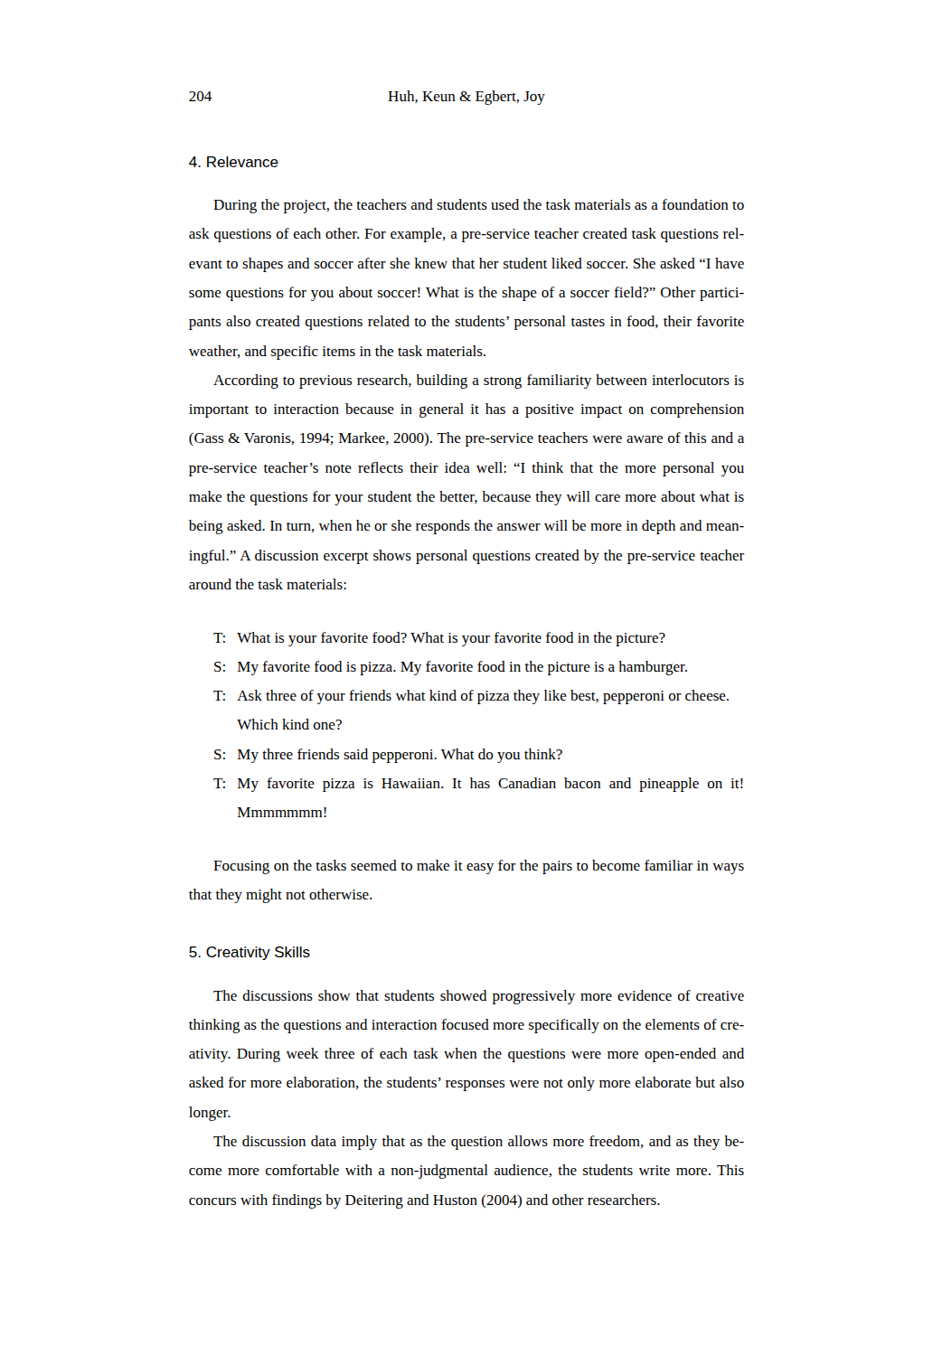204 Huh, Keun & Egbert, Joy
4. Relevance
During the project, the teachers and students used the task materials as a foundation to ask questions of each other. For example, a pre-service teacher created task questions relevant to shapes and soccer after she knew that her student liked soccer. She asked “I have some questions for you about soccer! What is the shape of a soccer field?” Other participants also created questions related to the students’ personal tastes in food, their favorite weather, and specific items in the task materials.
According to previous research, building a strong familiarity between interlocutors is important to interaction because in general it has a positive impact on comprehension (Gass & Varonis, 1994; Markee, 2000). The pre-service teachers were aware of this and a pre-service teacher’s note reflects their idea well: “I think that the more personal you make the questions for your student the better, because they will care more about what is being asked. In turn, when he or she responds the answer will be more in depth and meaningful.” A discussion excerpt shows personal questions created by the pre-service teacher around the task materials:
T: What is your favorite food? What is your favorite food in the picture?
S: My favorite food is pizza. My favorite food in the picture is a hamburger.
T: Ask three of your friends what kind of pizza they like best, pepperoni or cheese.
Which kind one?
S: My three friends said pepperoni. What do you think?
T: My favorite pizza is Hawaiian. It has Canadian bacon and pineapple on it! Mmmmmmm!
Focusing on the tasks seemed to make it easy for the pairs to become familiar in ways that they might not otherwise.
5. Creativity Skills
The discussions show that students showed progressively more evidence of creative thinking as the questions and interaction focused more specifically on the elements of creativity. During week three of each task when the questions were more open-ended and asked for more elaboration, the students’ responses were not only more elaborate but also longer.
The discussion data imply that as the question allows more freedom, and as they become more comfortable with a non-judgmental audience, the students write more. This concurs with findings by Deitering and Huston (2004) and other researchers.